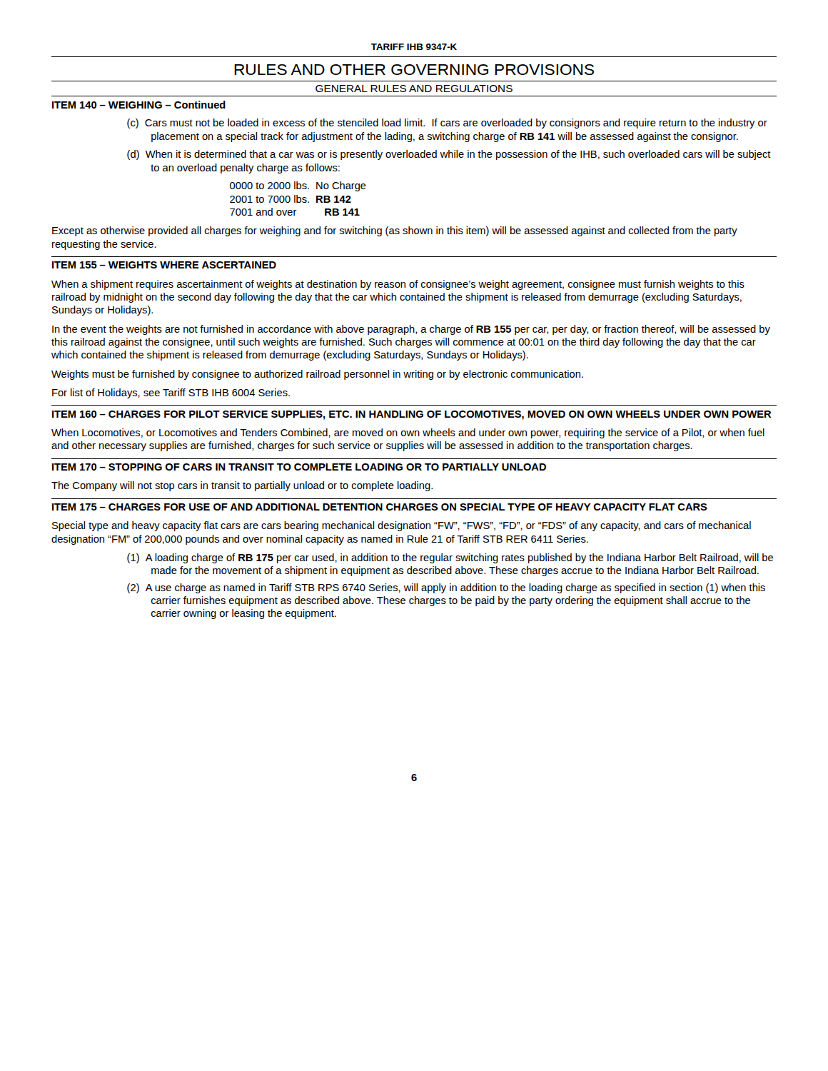TARIFF IHB 9347-K
RULES AND OTHER GOVERNING PROVISIONS
GENERAL RULES AND REGULATIONS
ITEM 140 – WEIGHING – Continued
(c) Cars must not be loaded in excess of the stenciled load limit. If cars are overloaded by consignors and require return to the industry or placement on a special track for adjustment of the lading, a switching charge of RB 141 will be assessed against the consignor.
(d) When it is determined that a car was or is presently overloaded while in the possession of the IHB, such overloaded cars will be subject to an overload penalty charge as follows:
| 0000 to 2000 lbs. | No Charge |
| 2001 to 7000 lbs. | RB 142 |
| 7001 and over | RB 141 |
Except as otherwise provided all charges for weighing and for switching (as shown in this item) will be assessed against and collected from the party requesting the service.
ITEM 155 – WEIGHTS WHERE ASCERTAINED
When a shipment requires ascertainment of weights at destination by reason of consignee’s weight agreement, consignee must furnish weights to this railroad by midnight on the second day following the day that the car which contained the shipment is released from demurrage (excluding Saturdays, Sundays or Holidays).
In the event the weights are not furnished in accordance with above paragraph, a charge of RB 155 per car, per day, or fraction thereof, will be assessed by this railroad against the consignee, until such weights are furnished. Such charges will commence at 00:01 on the third day following the day that the car which contained the shipment is released from demurrage (excluding Saturdays, Sundays or Holidays).
Weights must be furnished by consignee to authorized railroad personnel in writing or by electronic communication.
For list of Holidays, see Tariff STB IHB 6004 Series.
ITEM 160 – CHARGES FOR PILOT SERVICE SUPPLIES, ETC. IN HANDLING OF LOCOMOTIVES, MOVED ON OWN WHEELS UNDER OWN POWER
When Locomotives, or Locomotives and Tenders Combined, are moved on own wheels and under own power, requiring the service of a Pilot, or when fuel and other necessary supplies are furnished, charges for such service or supplies will be assessed in addition to the transportation charges.
ITEM 170 – STOPPING OF CARS IN TRANSIT TO COMPLETE LOADING OR TO PARTIALLY UNLOAD
The Company will not stop cars in transit to partially unload or to complete loading.
ITEM 175 – CHARGES FOR USE OF AND ADDITIONAL DETENTION CHARGES ON SPECIAL TYPE OF HEAVY CAPACITY FLAT CARS
Special type and heavy capacity flat cars are cars bearing mechanical designation “FW”, “FWS”, “FD”, or “FDS” of any capacity, and cars of mechanical designation “FM” of 200,000 pounds and over nominal capacity as named in Rule 21 of Tariff STB RER 6411 Series.
(1) A loading charge of RB 175 per car used, in addition to the regular switching rates published by the Indiana Harbor Belt Railroad, will be made for the movement of a shipment in equipment as described above. These charges accrue to the Indiana Harbor Belt Railroad.
(2) A use charge as named in Tariff STB RPS 6740 Series, will apply in addition to the loading charge as specified in section (1) when this carrier furnishes equipment as described above. These charges to be paid by the party ordering the equipment shall accrue to the carrier owning or leasing the equipment.
6